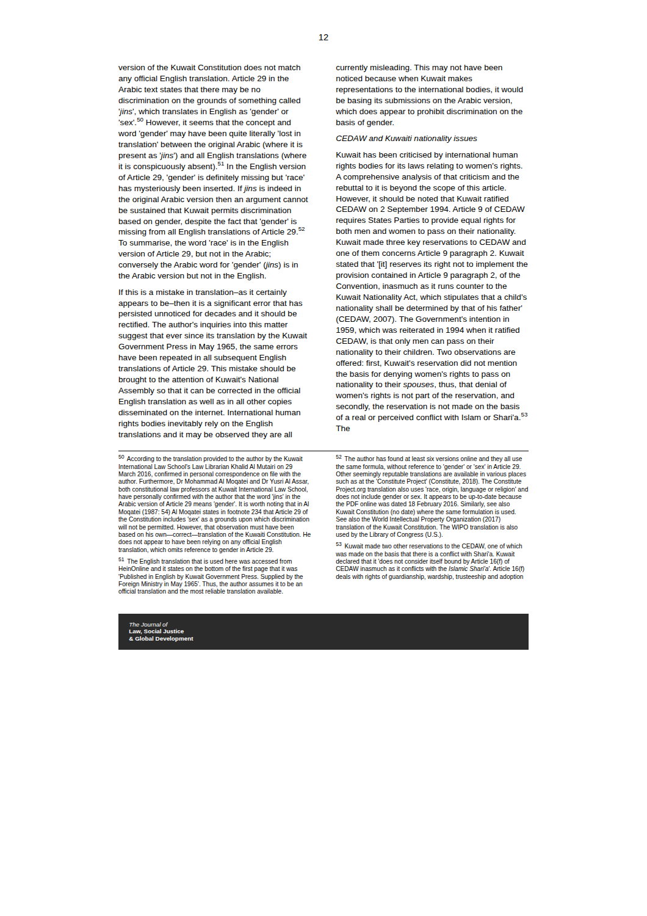12
version of the Kuwait Constitution does not match any official English translation. Article 29 in the Arabic text states that there may be no discrimination on the grounds of something called 'jins', which translates in English as 'gender' or 'sex'.50 However, it seems that the concept and word 'gender' may have been quite literally 'lost in translation' between the original Arabic (where it is present as 'jins') and all English translations (where it is conspicuously absent).51 In the English version of Article 29, 'gender' is definitely missing but 'race' has mysteriously been inserted. If jins is indeed in the original Arabic version then an argument cannot be sustained that Kuwait permits discrimination based on gender, despite the fact that 'gender' is missing from all English translations of Article 29.52 To summarise, the word 'race' is in the English version of Article 29, but not in the Arabic; conversely the Arabic word for 'gender' (jins) is in the Arabic version but not in the English.
If this is a mistake in translation–as it certainly appears to be–then it is a significant error that has persisted unnoticed for decades and it should be rectified. The author's inquiries into this matter suggest that ever since its translation by the Kuwait Government Press in May 1965, the same errors have been repeated in all subsequent English translations of Article 29. This mistake should be brought to the attention of Kuwait's National Assembly so that it can be corrected in the official English translation as well as in all other copies disseminated on the internet. International human rights bodies inevitably rely on the English translations and it may be observed they are all currently misleading. This may not have been noticed because when Kuwait makes representations to the international bodies, it would be basing its submissions on the Arabic version, which does appear to prohibit discrimination on the basis of gender.
CEDAW and Kuwaiti nationality issues
Kuwait has been criticised by international human rights bodies for its laws relating to women's rights. A comprehensive analysis of that criticism and the rebuttal to it is beyond the scope of this article. However, it should be noted that Kuwait ratified CEDAW on 2 September 1994. Article 9 of CEDAW requires States Parties to provide equal rights for both men and women to pass on their nationality. Kuwait made three key reservations to CEDAW and one of them concerns Article 9 paragraph 2. Kuwait stated that '[it] reserves its right not to implement the provision contained in Article 9 paragraph 2, of the Convention, inasmuch as it runs counter to the Kuwait Nationality Act, which stipulates that a child's nationality shall be determined by that of his father' (CEDAW, 2007). The Government's intention in 1959, which was reiterated in 1994 when it ratified CEDAW, is that only men can pass on their nationality to their children. Two observations are offered: first, Kuwait's reservation did not mention the basis for denying women's rights to pass on nationality to their spouses, thus, that denial of women's rights is not part of the reservation, and secondly, the reservation is not made on the basis of a real or perceived conflict with Islam or Shari'a.53 The
50 According to the translation provided to the author by the Kuwait International Law School's Law Librarian Khalid Al Mutairi on 29 March 2016, confirmed in personal correspondence on file with the author. Furthermore, Dr Mohammad Al Moqatei and Dr Yusri Al Assar, both constitutional law professors at Kuwait International Law School, have personally confirmed with the author that the word 'jins' in the Arabic version of Article 29 means 'gender'. It is worth noting that in Al Moqatei (1987: 54) Al Moqatei states in footnote 234 that Article 29 of the Constitution includes 'sex' as a grounds upon which discrimination will not be permitted. However, that observation must have been based on his own—correct—translation of the Kuwaiti Constitution. He does not appear to have been relying on any official English translation, which omits reference to gender in Article 29.
51 The English translation that is used here was accessed from HeinOnline and it states on the bottom of the first page that it was 'Published in English by Kuwait Government Press. Supplied by the Foreign Ministry in May 1965'. Thus, the author assumes it to be an official translation and the most reliable translation available.
52 The author has found at least six versions online and they all use the same formula, without reference to 'gender' or 'sex' in Article 29. Other seemingly reputable translations are available in various places such as at the 'Constitute Project' (Constitute, 2018). The Constitute Project.org translation also uses 'race, origin, language or religion' and does not include gender or sex. It appears to be up-to-date because the PDF online was dated 18 February 2016. Similarly, see also Kuwait Constitution (no date) where the same formulation is used. See also the World Intellectual Property Organization (2017) translation of the Kuwait Constitution. The WIPO translation is also used by the Library of Congress (U.S.).
53 Kuwait made two other reservations to the CEDAW, one of which was made on the basis that there is a conflict with Shari'a. Kuwait declared that it 'does not consider itself bound by Article 16(f) of CEDAW inasmuch as it conflicts with the Islamic Shari'a'. Article 16(f) deals with rights of guardianship, wardship, trusteeship and adoption
The Journal of
Law, Social Justice
& Global Development